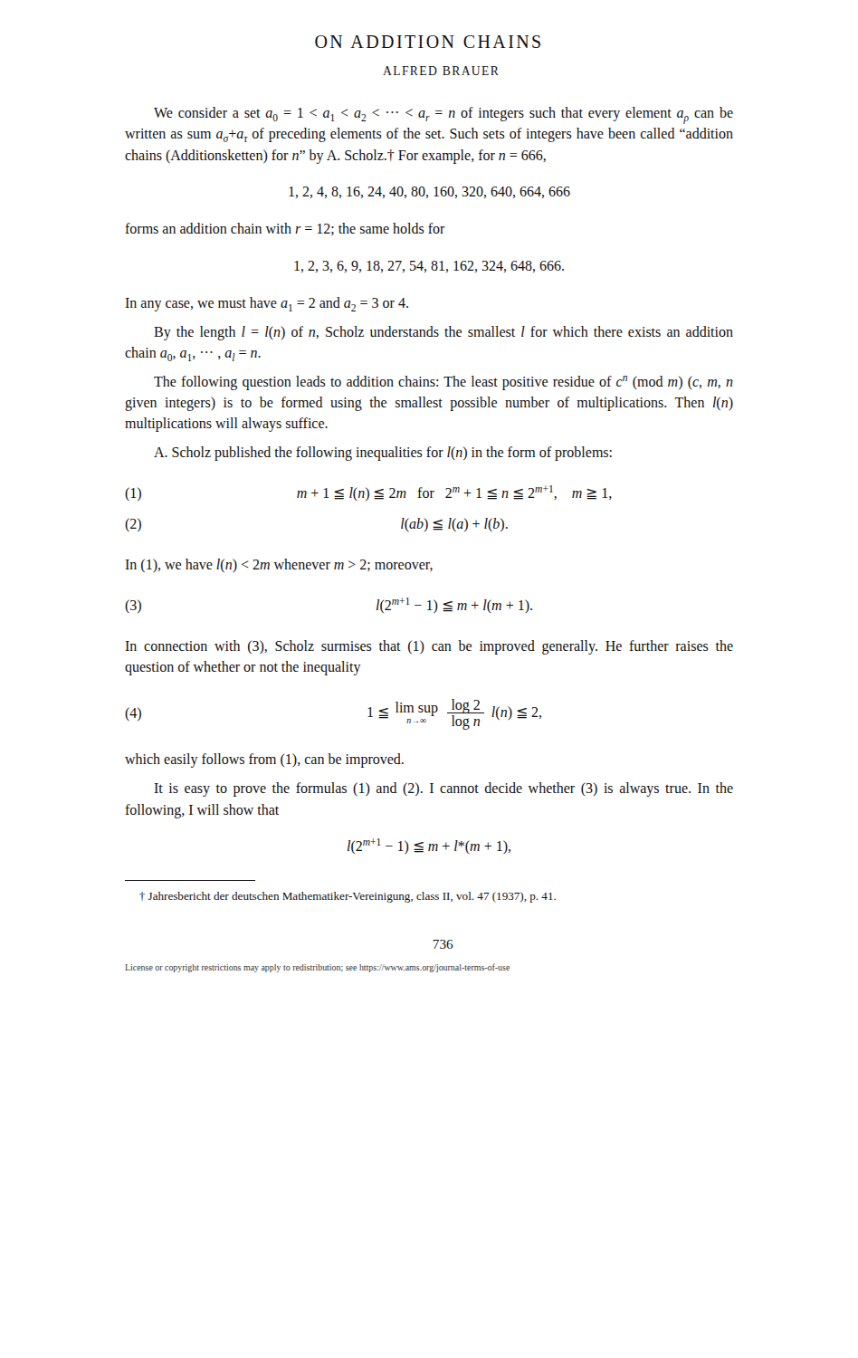ON ADDITION CHAINS
Alfred Brauer
We consider a set a0 = 1 < a1 < a2 < ··· < ar = n of integers such that every element aρ can be written as sum aσ+aτ of preceding elements of the set. Such sets of integers have been called “addition chains (Additionsketten) for n” by A. Scholz.† For example, for n = 666,
1, 2, 4, 8, 16, 24, 40, 80, 160, 320, 640, 664, 666
forms an addition chain with r = 12; the same holds for
1, 2, 3, 6, 9, 18, 27, 54, 81, 162, 324, 648, 666.
In any case, we must have a1 = 2 and a2 = 3 or 4.
By the length l = l(n) of n, Scholz understands the smallest l for which there exists an addition chain a0, a1, ··· , al = n.
The following question leads to addition chains: The least positive residue of cn (mod m) (c, m, n given integers) is to be formed using the smallest possible number of multiplications. Then l(n) multiplications will always suffice.
A. Scholz published the following inequalities for l(n) in the form of problems:
| (1) | m + 1 ≦ l ( n ) ≦ 2 m for 2 m + 1 ≦ n ≦ 2 m +1 , m ≧ 1, |
| (2) | l ( ab ) ≦ l ( a ) + l ( b ). |
In (1), we have l(n) < 2m whenever m > 2; moreover,
| (3) | l (2 m +1 − 1) ≦ m + l ( m + 1). |
In connection with (3), Scholz surmises that (1) can be improved generally. He further raises the question of whether or not the inequality
| (4) | 1 ≦ lim sup n →∞ log 2 log n l ( n ) ≦ 2, |
which easily follows from (1), can be improved.
It is easy to prove the formulas (1) and (2). I cannot decide whether (3) is always true. In the following, I will show that
l(2m+1 − 1) ≦ m + l*(m + 1),
† Jahresbericht der deutschen Mathematiker-Vereinigung, class II, vol. 47 (1937), p. 41.
736
License or copyright restrictions may apply to redistribution; see https://www.ams.org/journal-terms-of-use